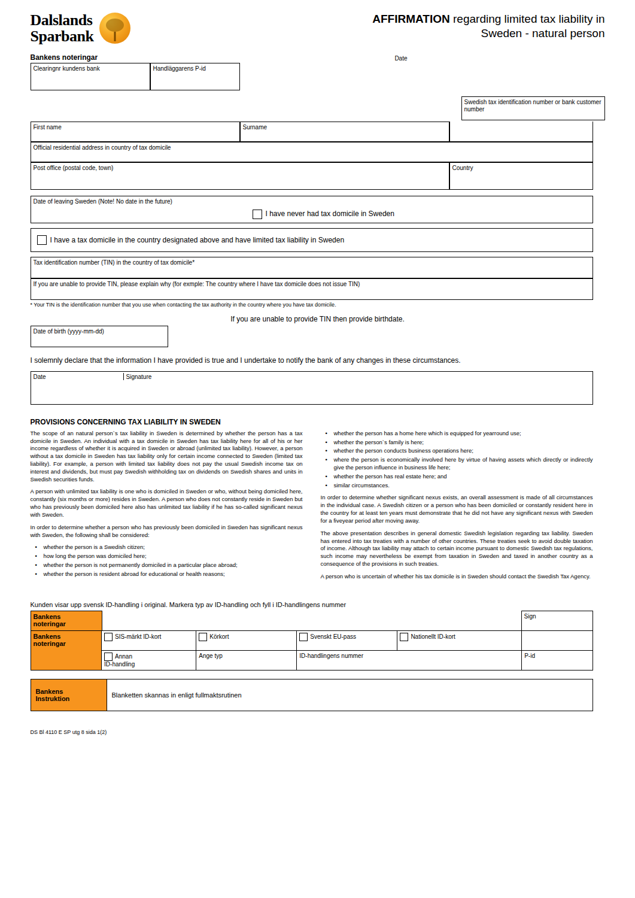Dalslands
Sparbank
AFFIRMATION regarding limited tax liability in Sweden - natural person
Bankens noteringar
Date
Clearingnr kundens bank
Handläggarens P-id
Swedish tax identification number or bank customer number
First name
Surname
Official residential address in country of tax domicile
Post office (postal code, town)
Country
Date of leaving Sweden (Note! No date in the future) I have never had tax domicile in Sweden
I have a tax domicile in the country designated above and have limited tax liability in Sweden
Tax identification number (TIN) in the country of tax domicile*
If you are unable to provide TIN, please explain why (for exmple: The country where I have tax domicile does not issue TIN)
* Your TIN is the identification number that you use when contacting the tax authority in the country where you have tax domicile.
If you are unable to provide TIN then provide birthdate.
Date of birth (yyyy-mm-dd)
I solemnly declare that the information I have provided is true and I undertake to notify the bank of any changes in these circumstances.
Date
Signature
PROVISIONS CONCERNING TAX LIABILITY IN SWEDEN
The scope of an natural person`s tax liability in Sweden is determined by whether the person has a tax domicile in Sweden. An individual with a tax domicile in Sweden has tax liability here for all of his or her income regardless of whether it is acquired in Sweden or abroad (unlimited tax liability). However, a person without a tax domicile in Sweden has tax liability only for certain income connected to Sweden (limited tax liability). For example, a person with limited tax liability does not pay the usual Swedish income tax on interest and dividends, but must pay Swedish withholding tax on dividends on Swedish shares and units in Swedish securities funds.
A person with unlimited tax liability is one who is domiciled in Sweden or who, without being domiciled here, constantly (six months or more) resides in Sweden. A person who does not constantly reside in Sweden but who has previously been domiciled here also has unlimited tax liability if he has so-called significant nexus with Sweden.
In order to determine whether a person who has previously been domiciled in Sweden has significant nexus with Sweden, the following shall be considered:
whether the person is a Swedish citizen;
how long the person was domiciled here;
whether the person is not permanently domiciled in a particular place abroad;
whether the person is resident abroad for educational or health reasons;
whether the person has a home here which is equipped for yearround use;
whether the person`s family is here;
whether the person conducts business operations here;
where the person is economically involved here by virtue of having assets which directly or indirectly give the person influence in business life here;
whether the person has real estate here; and
similar circumstances.
In order to determine whether significant nexus exists, an overall assessment is made of all circumstances in the individual case. A Swedish citizen or a person who has been domiciled or constantly resident here in the country for at least ten years must demonstrate that he did not have any significant nexus with Sweden for a fiveyear period after moving away.
The above presentation describes in general domestic Swedish legislation regarding tax liability. Sweden has entered into tax treaties with a number of other countries. These treaties seek to avoid double taxation of income. Although tax liability may attach to certain income pursuant to domestic Swedish tax regulations, such income may nevertheless be exempt from taxation in Sweden and taxed in another country as a consequence of the provisions in such treaties.
A person who is uncertain of whether his tax domicile is in Sweden should contact the Swedish Tax Agency.
Kunden visar upp svensk ID-handling i original. Markera typ av ID-handling och fyll i ID-handlingens nummer
| Bankens noteringar | | Sign |
| Bankens noteringar | SIS-märkt ID-kort | Körkort | Svenskt EU-pass | Nationellt ID-kort | |
| Annan ID-handling | Ange typ | ID-handlingens nummer | P-id |
| Bankens Instruktion | Blanketten skannas in enligt fullmaktsrutinen |
DS Bl 4110 E SP utg 8 sida 1(2)